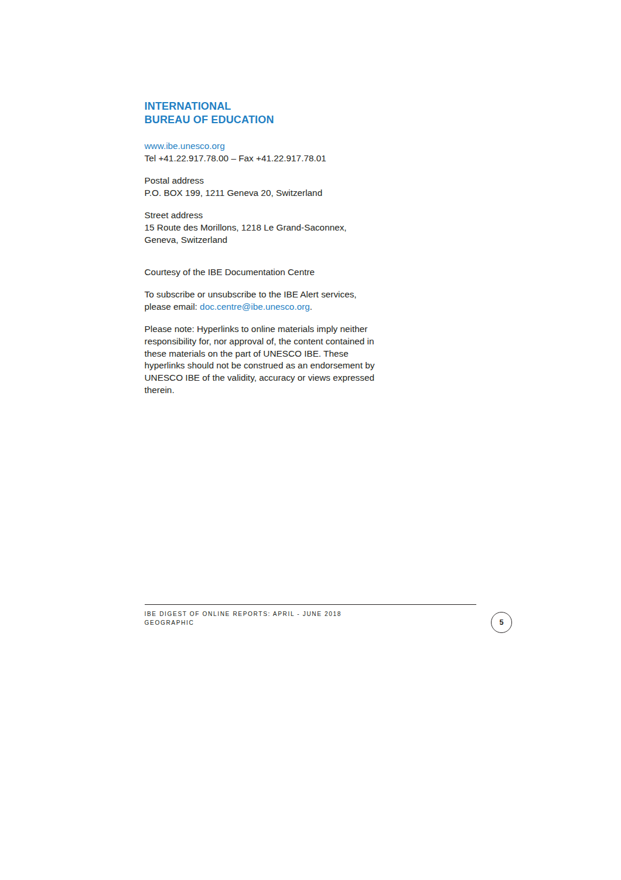INTERNATIONAL
BUREAU OF EDUCATION
www.ibe.unesco.org
Tel +41.22.917.78.00 – Fax +41.22.917.78.01
Postal address
P.O. BOX 199, 1211 Geneva 20, Switzerland
Street address
15 Route des Morillons, 1218 Le Grand-Saconnex,
Geneva, Switzerland
Courtesy of the IBE Documentation Centre
To subscribe or unsubscribe to the IBE Alert services,
please email: doc.centre@ibe.unesco.org.
Please note: Hyperlinks to online materials imply neither responsibility for, nor approval of, the content contained in these materials on the part of UNESCO IBE. These hyperlinks should not be construed as an endorsement by UNESCO IBE of the validity, accuracy or views expressed therein.
IBE Digest of Online Reports: April - June 2018
Geographic
5